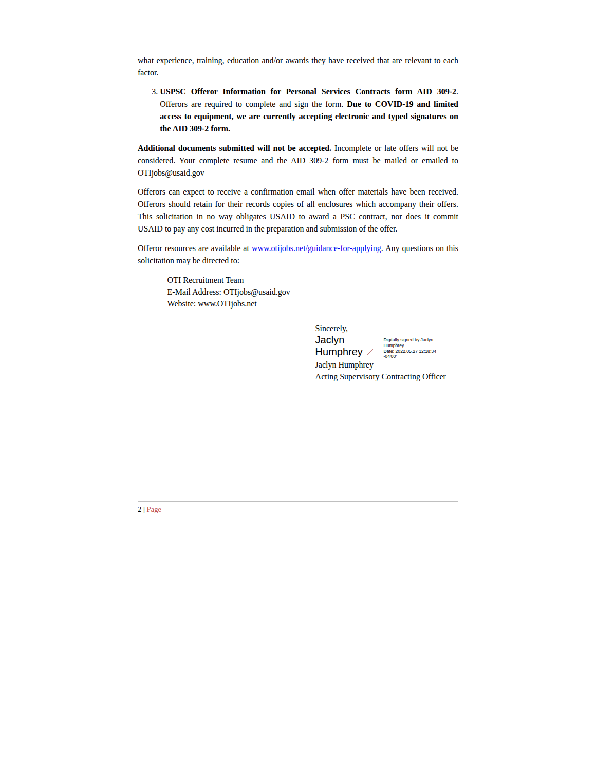what experience, training, education and/or awards they have received that are relevant to each factor.
USPSC Offeror Information for Personal Services Contracts form AID 309-2. Offerors are required to complete and sign the form. Due to COVID-19 and limited access to equipment, we are currently accepting electronic and typed signatures on the AID 309-2 form.
Additional documents submitted will not be accepted. Incomplete or late offers will not be considered. Your complete resume and the AID 309-2 form must be mailed or emailed to OTIjobs@usaid.gov
Offerors can expect to receive a confirmation email when offer materials have been received. Offerors should retain for their records copies of all enclosures which accompany their offers. This solicitation in no way obligates USAID to award a PSC contract, nor does it commit USAID to pay any cost incurred in the preparation and submission of the offer.
Offeror resources are available at www.otijobs.net/guidance-for-applying. Any questions on this solicitation may be directed to:
OTI Recruitment Team
E-Mail Address: OTIjobs@usaid.gov
Website: www.OTIjobs.net
Sincerely,
Jaclyn
Humphrey Digitally signed by Jaclyn
Humphrey
Date: 2022.05.27 12:18:34
-04'00'
Jaclyn Humphrey
Acting Supervisory Contracting Officer
2 | Page